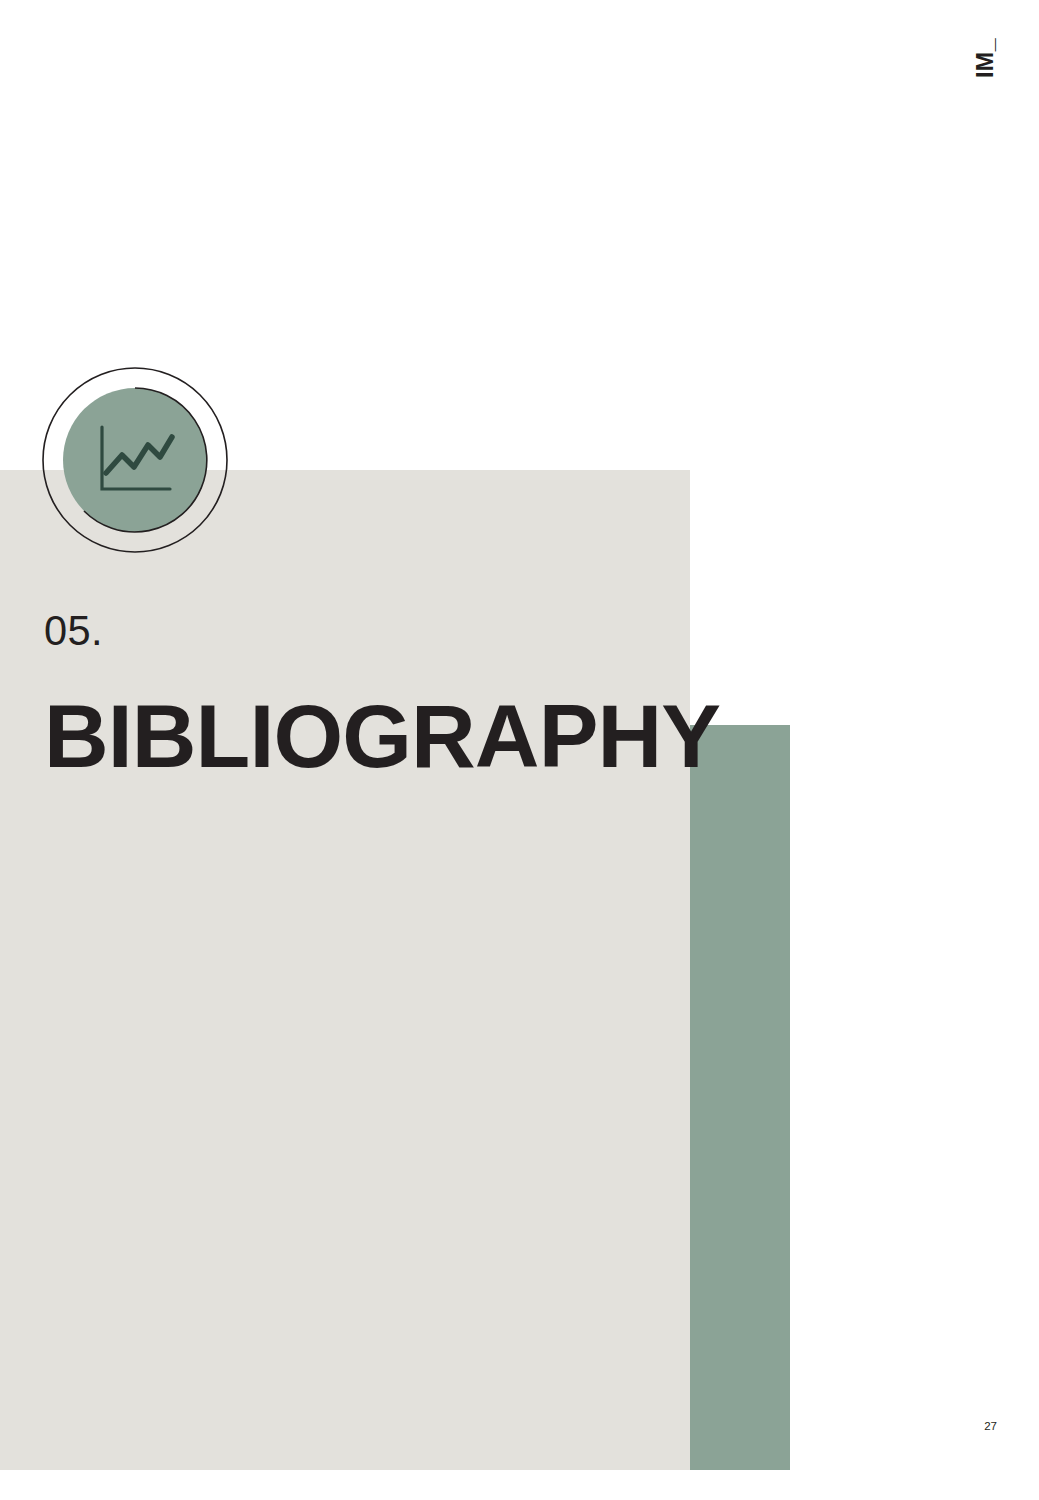IM_
05.
Bibliography
27